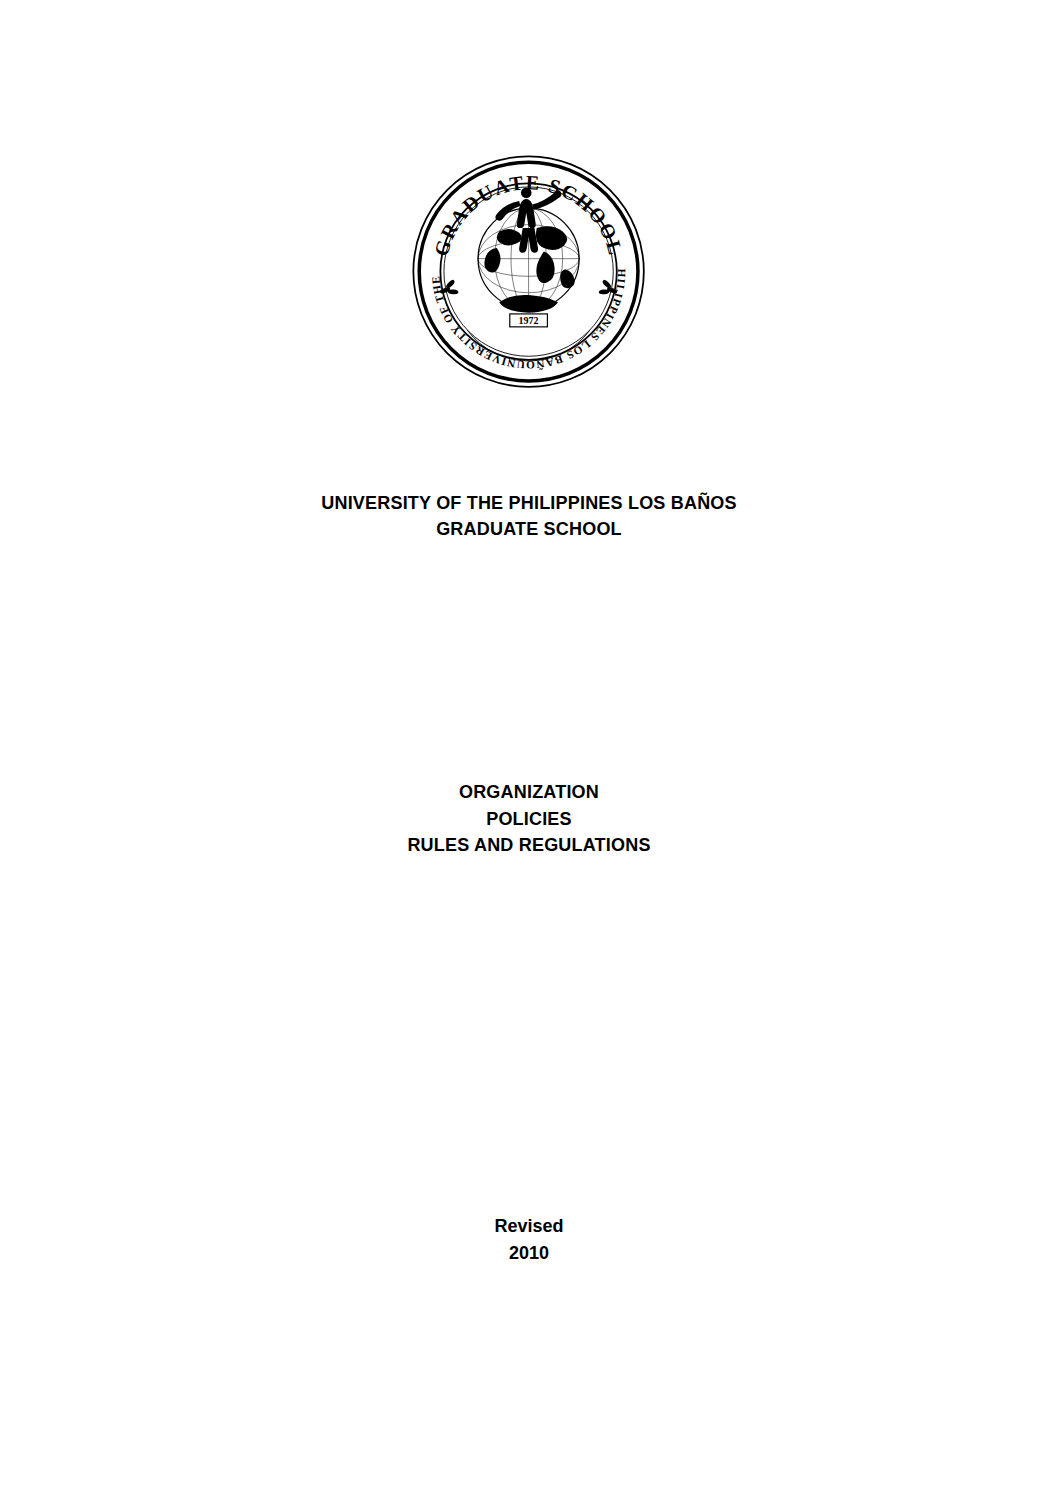GRADUATE SCHOOL UNIVERSITY OF THE PHILIPPINES LOS BAÑOS 1972
UNIVERSITY OF THE PHILIPPINES LOS BAÑOS
GRADUATE SCHOOL
ORGANIZATION
POLICIES
RULES AND REGULATIONS
Revised
2010